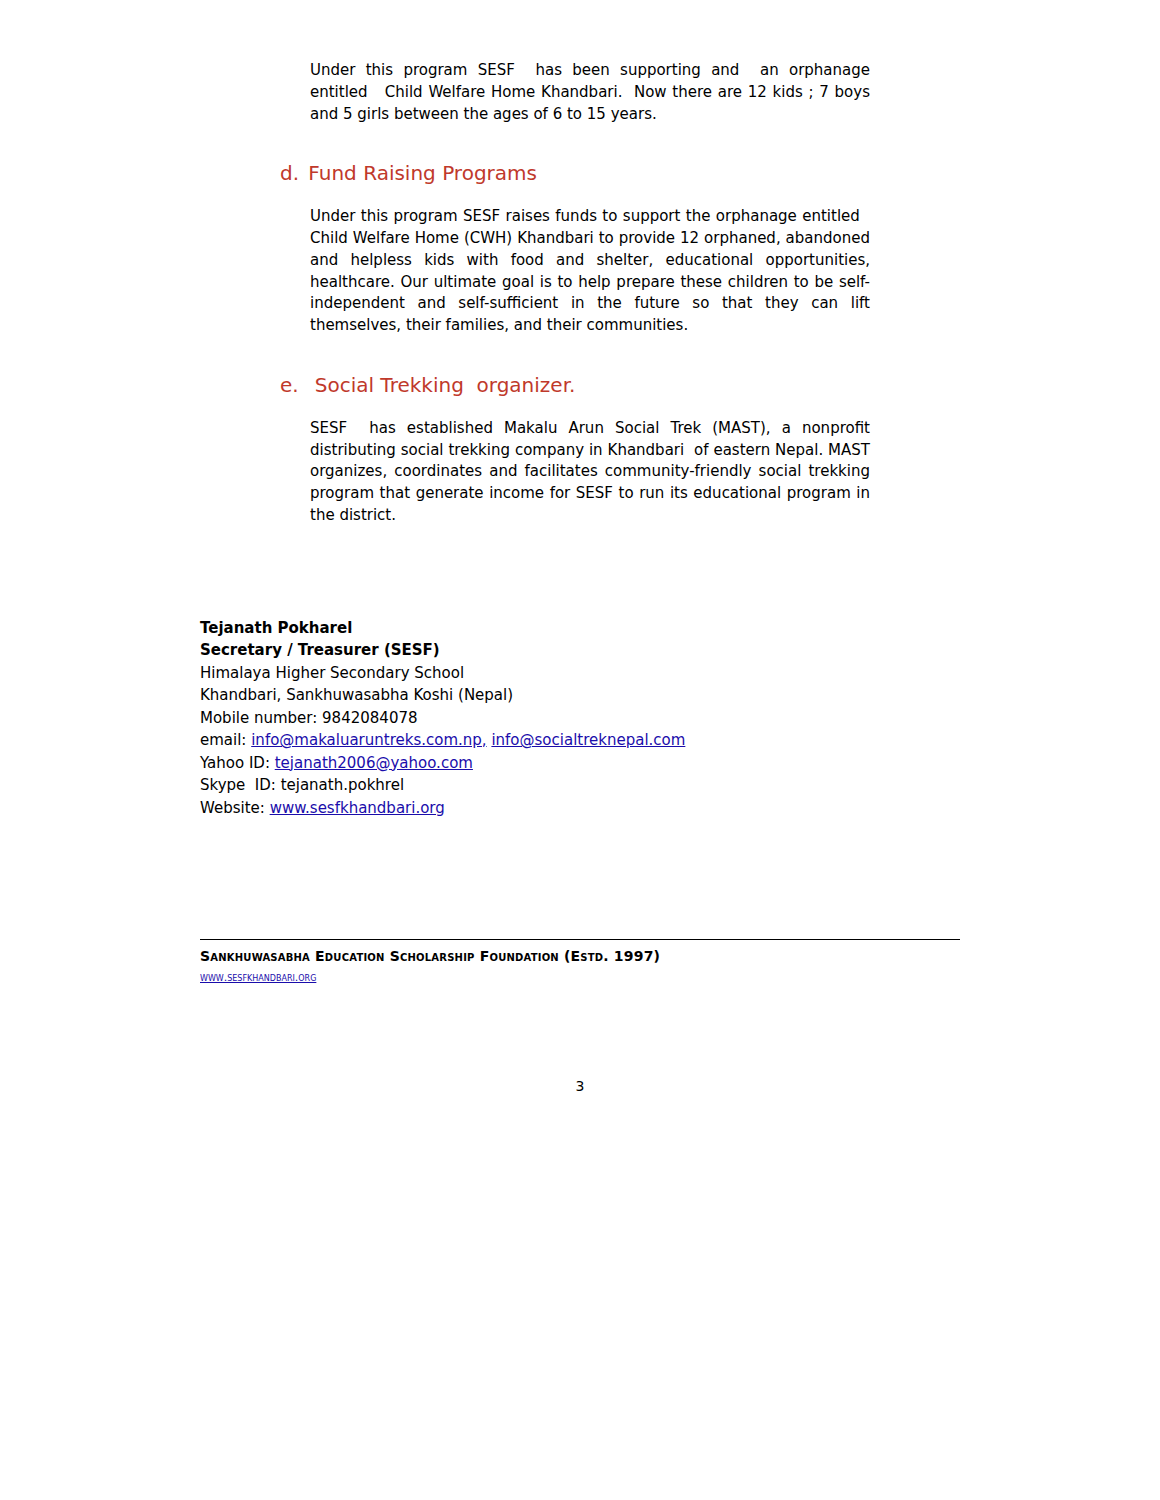Under this program SESF has been supporting and an orphanage entitled Child Welfare Home Khandbari. Now there are 12 kids ; 7 boys and 5 girls between the ages of 6 to 15 years.
d. Fund Raising Programs
Under this program SESF raises funds to support the orphanage entitled Child Welfare Home (CWH) Khandbari to provide 12 orphaned, abandoned and helpless kids with food and shelter, educational opportunities, healthcare. Our ultimate goal is to help prepare these children to be self-independent and self-sufficient in the future so that they can lift themselves, their families, and their communities.
e. Social Trekking organizer.
SESF has established Makalu Arun Social Trek (MAST), a nonprofit distributing social trekking company in Khandbari of eastern Nepal. MAST organizes, coordinates and facilitates community-friendly social trekking program that generate income for SESF to run its educational program in the district.
Tejanath Pokharel
Secretary / Treasurer (SESF)
Himalaya Higher Secondary School
Khandbari, Sankhuwasabha Koshi (Nepal)
Mobile number: 9842084078
email: info@makaluaruntreks.com.np, info@socialtreknepal.com
Yahoo ID: tejanath2006@yahoo.com
Skype ID: tejanath.pokhrel
Website: www.sesfkhandbari.org
Sankhuwasabha Education Scholarship Foundation (Estd. 1997) www.sesfkhandbari.org
3